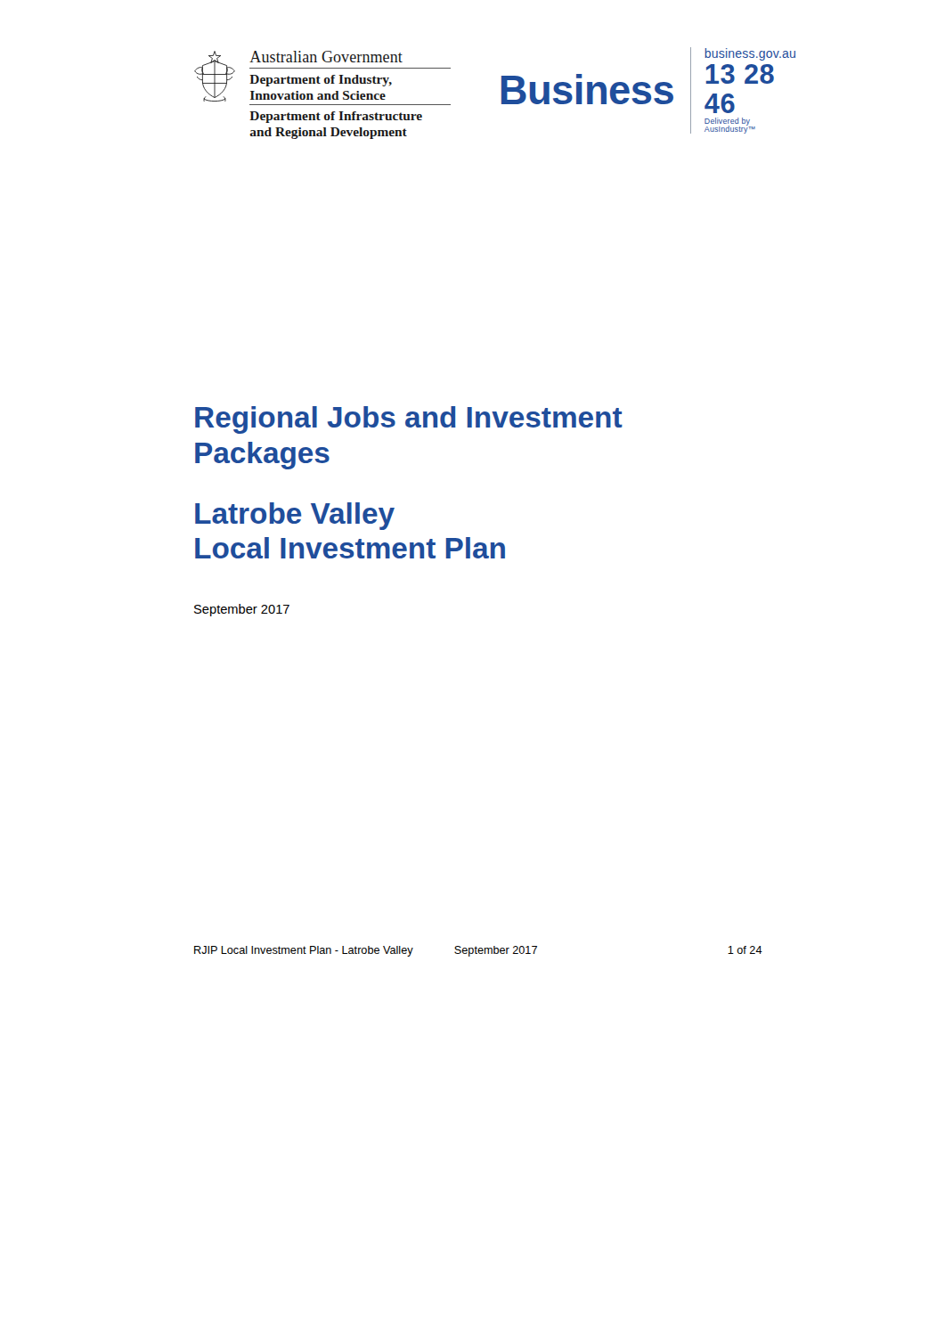Australian Government Department of Industry,
Innovation and Science Department of Infrastructure
and Regional Development
Business
business.gov.au
13 28 46
Delivered by AusIndustry™
Regional Jobs and Investment Packages Latrobe Valley
Local Investment Plan
September 2017
RJIP Local Investment Plan - Latrobe Valley
September 2017
1 of 24